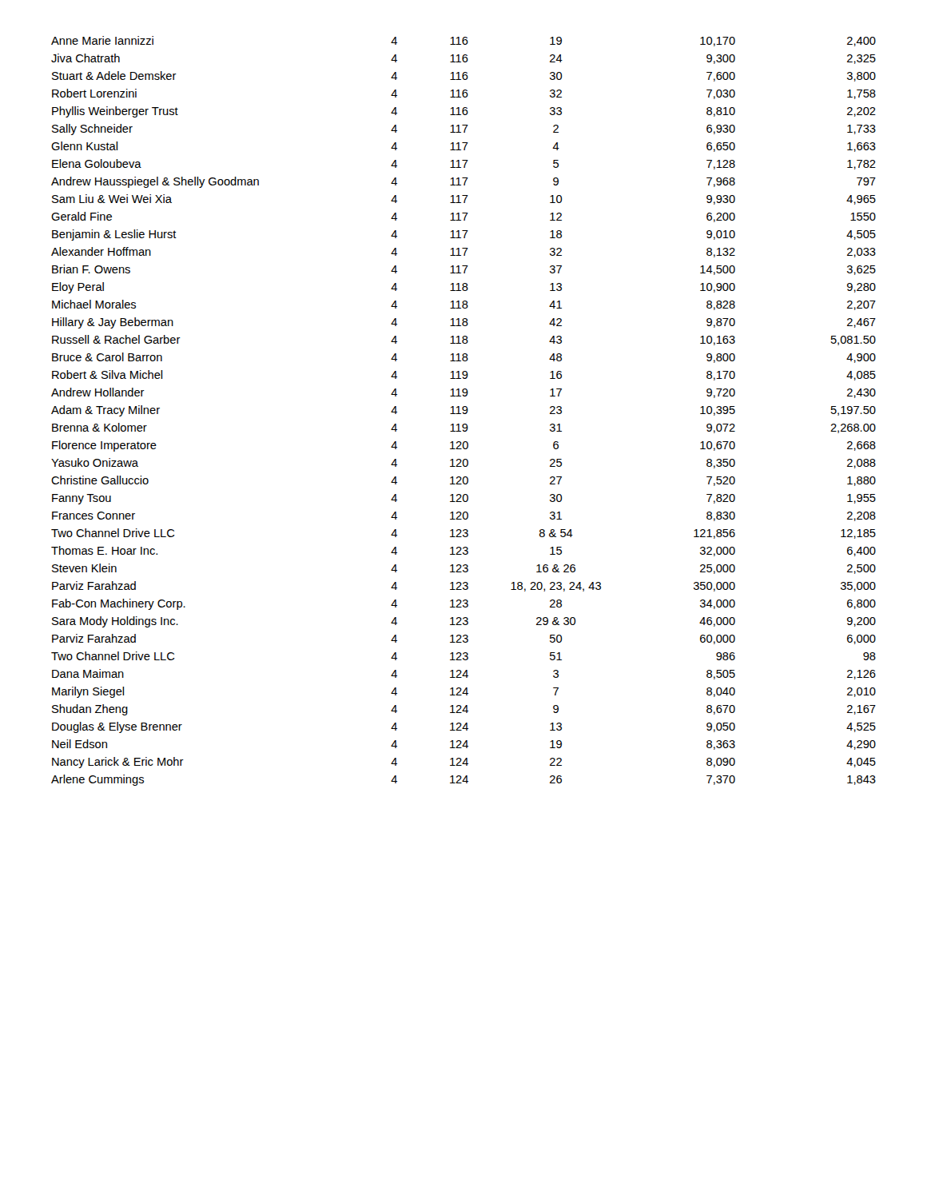| Anne Marie Iannizzi | 4 | 116 | 19 | 10,170 | 2,400 |
| Jiva Chatrath | 4 | 116 | 24 | 9,300 | 2,325 |
| Stuart & Adele Demsker | 4 | 116 | 30 | 7,600 | 3,800 |
| Robert Lorenzini | 4 | 116 | 32 | 7,030 | 1,758 |
| Phyllis Weinberger Trust | 4 | 116 | 33 | 8,810 | 2,202 |
| Sally Schneider | 4 | 117 | 2 | 6,930 | 1,733 |
| Glenn Kustal | 4 | 117 | 4 | 6,650 | 1,663 |
| Elena Goloubeva | 4 | 117 | 5 | 7,128 | 1,782 |
| Andrew Hausspiegel & Shelly Goodman | 4 | 117 | 9 | 7,968 | 797 |
| Sam Liu & Wei Wei Xia | 4 | 117 | 10 | 9,930 | 4,965 |
| Gerald Fine | 4 | 117 | 12 | 6,200 | 1550 |
| Benjamin & Leslie Hurst | 4 | 117 | 18 | 9,010 | 4,505 |
| Alexander Hoffman | 4 | 117 | 32 | 8,132 | 2,033 |
| Brian F. Owens | 4 | 117 | 37 | 14,500 | 3,625 |
| Eloy Peral | 4 | 118 | 13 | 10,900 | 9,280 |
| Michael Morales | 4 | 118 | 41 | 8,828 | 2,207 |
| Hillary & Jay Beberman | 4 | 118 | 42 | 9,870 | 2,467 |
| Russell & Rachel Garber | 4 | 118 | 43 | 10,163 | 5,081.50 |
| Bruce & Carol Barron | 4 | 118 | 48 | 9,800 | 4,900 |
| Robert & Silva Michel | 4 | 119 | 16 | 8,170 | 4,085 |
| Andrew Hollander | 4 | 119 | 17 | 9,720 | 2,430 |
| Adam & Tracy Milner | 4 | 119 | 23 | 10,395 | 5,197.50 |
| Brenna & Kolomer | 4 | 119 | 31 | 9,072 | 2,268.00 |
| Florence Imperatore | 4 | 120 | 6 | 10,670 | 2,668 |
| Yasuko Onizawa | 4 | 120 | 25 | 8,350 | 2,088 |
| Christine Galluccio | 4 | 120 | 27 | 7,520 | 1,880 |
| Fanny Tsou | 4 | 120 | 30 | 7,820 | 1,955 |
| Frances Conner | 4 | 120 | 31 | 8,830 | 2,208 |
| Two Channel Drive LLC | 4 | 123 | 8 & 54 | 121,856 | 12,185 |
| Thomas E. Hoar Inc. | 4 | 123 | 15 | 32,000 | 6,400 |
| Steven Klein | 4 | 123 | 16 & 26 | 25,000 | 2,500 |
| Parviz Farahzad | 4 | 123 | 18, 20, 23, 24, 43 | 350,000 | 35,000 |
| Fab-Con Machinery Corp. | 4 | 123 | 28 | 34,000 | 6,800 |
| Sara Mody Holdings Inc. | 4 | 123 | 29 & 30 | 46,000 | 9,200 |
| Parviz Farahzad | 4 | 123 | 50 | 60,000 | 6,000 |
| Two Channel Drive LLC | 4 | 123 | 51 | 986 | 98 |
| Dana Maiman | 4 | 124 | 3 | 8,505 | 2,126 |
| Marilyn Siegel | 4 | 124 | 7 | 8,040 | 2,010 |
| Shudan Zheng | 4 | 124 | 9 | 8,670 | 2,167 |
| Douglas & Elyse Brenner | 4 | 124 | 13 | 9,050 | 4,525 |
| Neil Edson | 4 | 124 | 19 | 8,363 | 4,290 |
| Nancy Larick & Eric Mohr | 4 | 124 | 22 | 8,090 | 4,045 |
| Arlene Cummings | 4 | 124 | 26 | 7,370 | 1,843 |